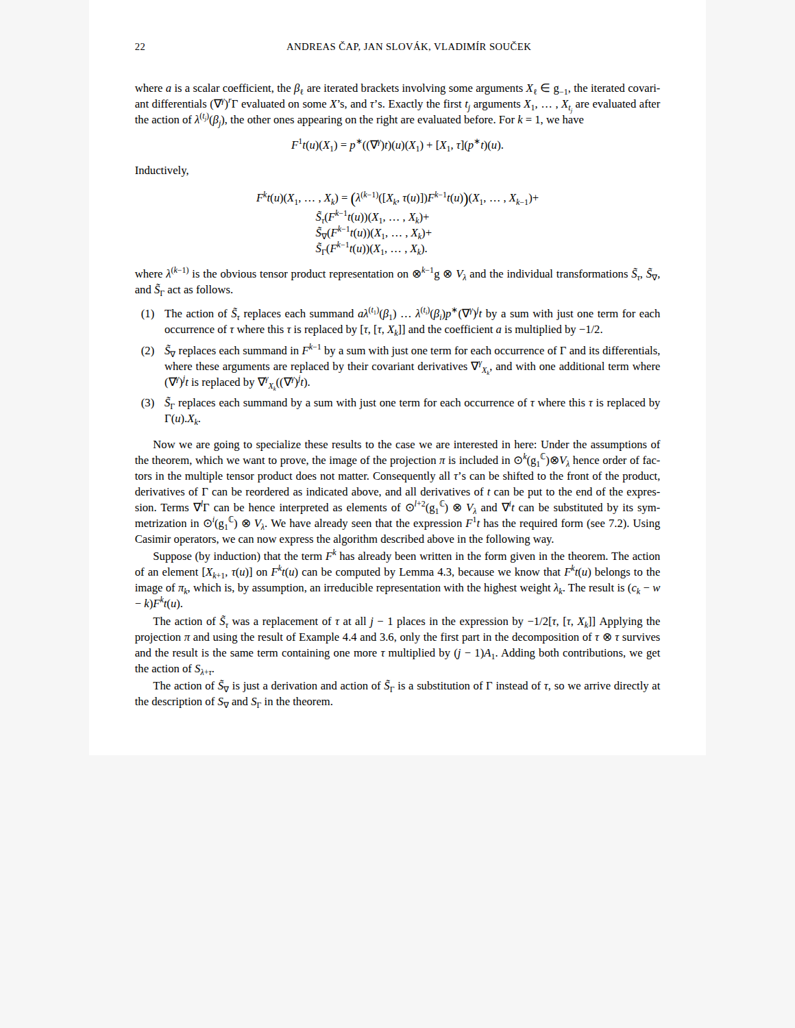22 ANDREAS ČAP, JAN SLOVÁK, VLADIMÍR SOUČEK
where a is a scalar coefficient, the βℓ are iterated brackets involving some arguments Xℓ ∈ g−1, the iterated covariant differentials (∇γ)rΓ evaluated on some X’s, and τ’s. Exactly the first tj arguments X1, … , Xtj are evaluated after the action of λ(tj)(βj), the other ones appearing on the right are evaluated before. For k = 1, we have
F1t(u)(X1) = p∗((∇γ)t)(u)(X1) + [X1, τ](p∗t)(u).
Inductively,
Fkt(u)(X1, … , Xk) = (λ(k−1)([Xk, τ(u)])Fk−1t(u))(X1, … , Xk−1)+ S̃τ(Fk−1t(u))(X1, … , Xk)+ S̃∇(Fk−1t(u))(X1, … , Xk)+ S̃Γ(Fk−1t(u))(X1, … , Xk).
where λ(k−1) is the obvious tensor product representation on ⊗k−1g ⊗ Vλ and the individual transformations S̃τ, S̃∇, and S̃Γ act as follows.
(1) The action of S̃τ replaces each summand aλ(t1)(β1) … λ(ti)(βi)p∗(∇γ)jt by a sum with just one term for each occurrence of τ where this τ is replaced by [τ, [τ, Xk]] and the coefficient a is multiplied by −1/2.
(2) S̃∇ replaces each summand in Fk−1 by a sum with just one term for each occurrence of Γ and its differentials, where these arguments are replaced by their covariant derivatives ∇γXk, and with one additional term where (∇γ)jt is replaced by ∇γXk((∇γ)jt).
(3) S̃Γ replaces each summand by a sum with just one term for each occurrence of τ where this τ is replaced by Γ(u).Xk.
Now we are going to specialize these results to the case we are interested in here: Under the assumptions of the theorem, which we want to prove, the image of the projection π is included in ⊙k(g1ℂ)⊗Vλ hence order of factors in the multiple tensor product does not matter. Consequently all τ’s can be shifted to the front of the product, derivatives of Γ can be reordered as indicated above, and all derivatives of t can be put to the end of the expression. Terms ∇lΓ can be hence interpreted as elements of ⊙l+2(g1ℂ) ⊗ Vλ and ∇it can be substituted by its symmetrization in ⊙i(g1ℂ) ⊗ Vλ. We have already seen that the expression F1t has the required form (see 7.2). Using Casimir operators, we can now express the algorithm described above in the following way.
Suppose (by induction) that the term Fk has already been written in the form given in the theorem. The action of an element [Xk+1, τ(u)] on Fkt(u) can be computed by Lemma 4.3, because we know that Fkt(u) belongs to the image of πk, which is, by assumption, an irreducible representation with the highest weight λk. The result is (ck − w − k)Fkt(u).
The action of S̃τ was a replacement of τ at all j − 1 places in the expression by −1/2[τ, [τ, Xk]] Applying the projection π and using the result of Example 4.4 and 3.6, only the first part in the decomposition of τ ⊗ τ survives and the result is the same term containing one more τ multiplied by (j − 1)A1. Adding both contributions, we get the action of Sλ+τ.
The action of S̃∇ is just a derivation and action of S̃Γ is a substitution of Γ instead of τ, so we arrive directly at the description of S∇ and SΓ in the theorem.